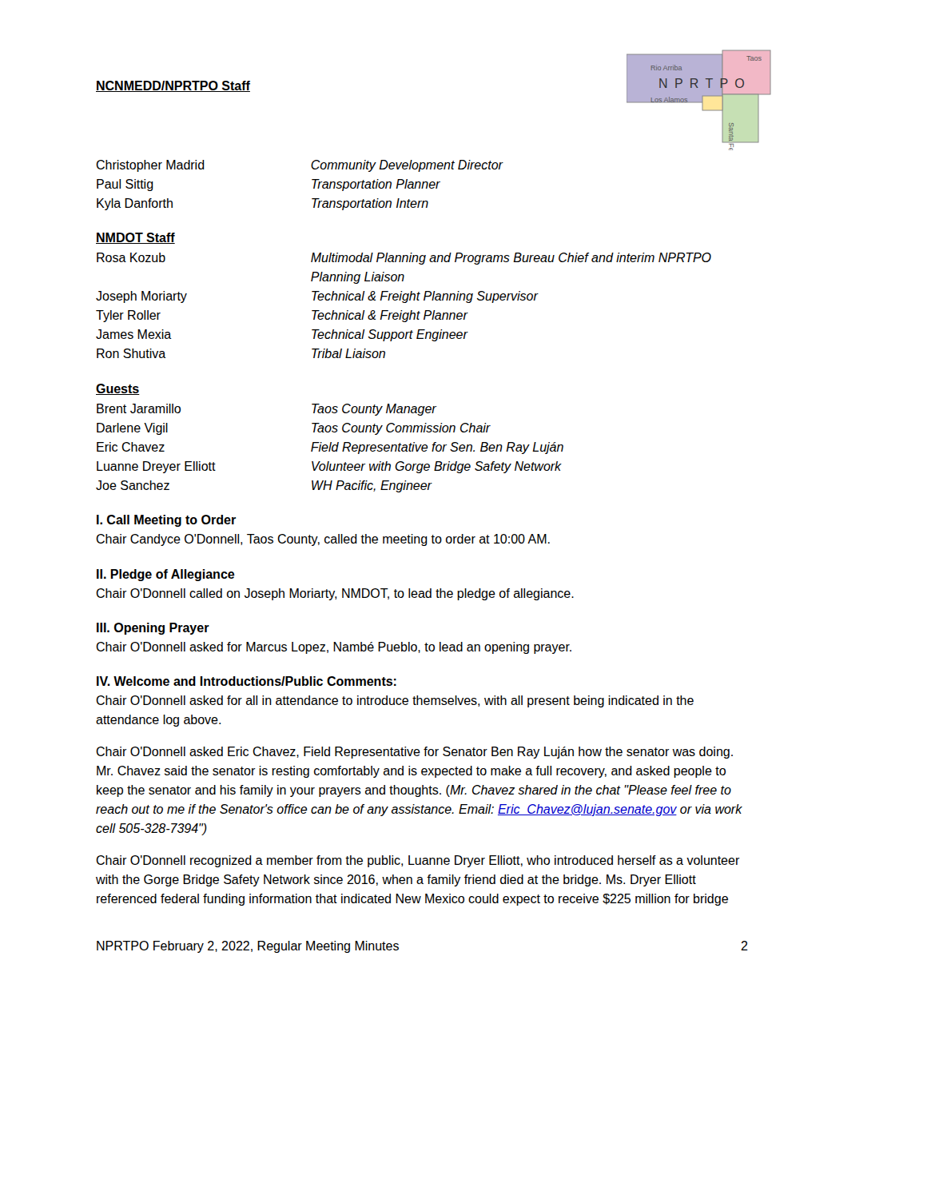NCNMEDD/NPRTPO Staff
| Christopher Madrid | Community Development Director |
| Paul Sittig | Transportation Planner |
| Kyla Danforth | Transportation Intern |
NMDOT Staff
| Rosa Kozub | Multimodal Planning and Programs Bureau Chief and interim NPRTPO Planning Liaison |
| Joseph Moriarty | Technical & Freight Planning Supervisor |
| Tyler Roller | Technical & Freight Planner |
| James Mexia | Technical Support Engineer |
| Ron Shutiva | Tribal Liaison |
Guests
| Brent Jaramillo | Taos County Manager |
| Darlene Vigil | Taos County Commission Chair |
| Eric Chavez | Field Representative for Sen. Ben Ray Luján |
| Luanne Dreyer Elliott | Volunteer with Gorge Bridge Safety Network |
| Joe Sanchez | WH Pacific, Engineer |
I. Call Meeting to Order
Chair Candyce O'Donnell, Taos County, called the meeting to order at 10:00 AM.
II. Pledge of Allegiance
Chair O'Donnell called on Joseph Moriarty, NMDOT, to lead the pledge of allegiance.
III. Opening Prayer
Chair O'Donnell asked for Marcus Lopez, Nambé Pueblo, to lead an opening prayer.
IV. Welcome and Introductions/Public Comments:
Chair O'Donnell asked for all in attendance to introduce themselves, with all present being indicated in the attendance log above.
Chair O'Donnell asked Eric Chavez, Field Representative for Senator Ben Ray Luján how the senator was doing. Mr. Chavez said the senator is resting comfortably and is expected to make a full recovery, and asked people to keep the senator and his family in your prayers and thoughts. (Mr. Chavez shared in the chat "Please feel free to reach out to me if the Senator's office can be of any assistance. Email: Eric_Chavez@lujan.senate.gov or via work cell 505-328-7394")
Chair O'Donnell recognized a member from the public, Luanne Dryer Elliott, who introduced herself as a volunteer with the Gorge Bridge Safety Network since 2016, when a family friend died at the bridge. Ms. Dryer Elliott referenced federal funding information that indicated New Mexico could expect to receive $225 million for bridge
NPRTPO February 2, 2022, Regular Meeting Minutes 2